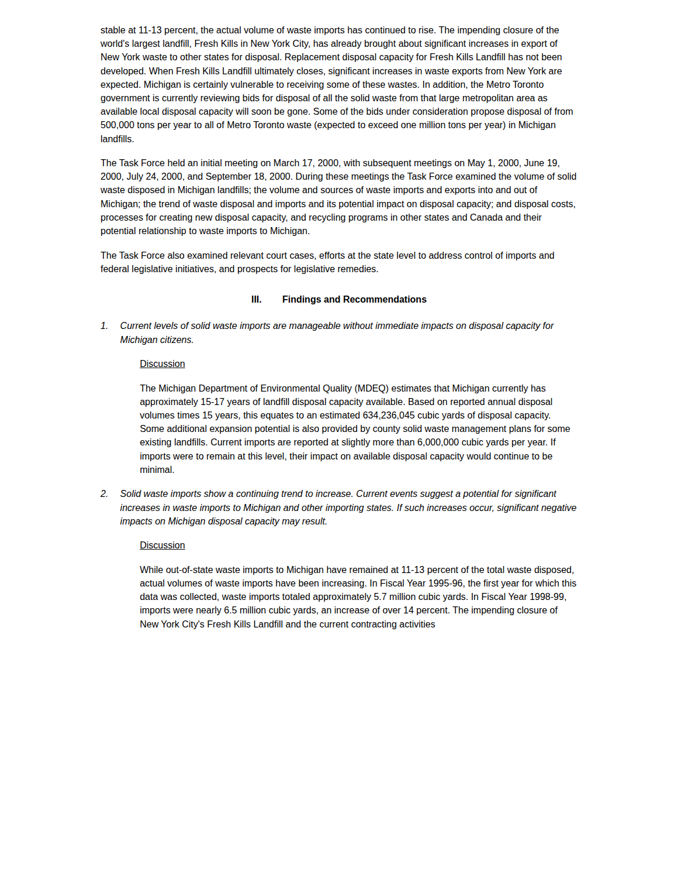stable at 11-13 percent, the actual volume of waste imports has continued to rise. The impending closure of the world's largest landfill, Fresh Kills in New York City, has already brought about significant increases in export of New York waste to other states for disposal. Replacement disposal capacity for Fresh Kills Landfill has not been developed. When Fresh Kills Landfill ultimately closes, significant increases in waste exports from New York are expected. Michigan is certainly vulnerable to receiving some of these wastes. In addition, the Metro Toronto government is currently reviewing bids for disposal of all the solid waste from that large metropolitan area as available local disposal capacity will soon be gone. Some of the bids under consideration propose disposal of from 500,000 tons per year to all of Metro Toronto waste (expected to exceed one million tons per year) in Michigan landfills.
The Task Force held an initial meeting on March 17, 2000, with subsequent meetings on May 1, 2000, June 19, 2000, July 24, 2000, and September 18, 2000. During these meetings the Task Force examined the volume of solid waste disposed in Michigan landfills; the volume and sources of waste imports and exports into and out of Michigan; the trend of waste disposal and imports and its potential impact on disposal capacity; and disposal costs, processes for creating new disposal capacity, and recycling programs in other states and Canada and their potential relationship to waste imports to Michigan.
The Task Force also examined relevant court cases, efforts at the state level to address control of imports and federal legislative initiatives, and prospects for legislative remedies.
III. Findings and Recommendations
Current levels of solid waste imports are manageable without immediate impacts on disposal capacity for Michigan citizens.
Discussion
The Michigan Department of Environmental Quality (MDEQ) estimates that Michigan currently has approximately 15-17 years of landfill disposal capacity available. Based on reported annual disposal volumes times 15 years, this equates to an estimated 634,236,045 cubic yards of disposal capacity. Some additional expansion potential is also provided by county solid waste management plans for some existing landfills. Current imports are reported at slightly more than 6,000,000 cubic yards per year. If imports were to remain at this level, their impact on available disposal capacity would continue to be minimal.
Solid waste imports show a continuing trend to increase. Current events suggest a potential for significant increases in waste imports to Michigan and other importing states. If such increases occur, significant negative impacts on Michigan disposal capacity may result.
Discussion
While out-of-state waste imports to Michigan have remained at 11-13 percent of the total waste disposed, actual volumes of waste imports have been increasing. In Fiscal Year 1995-96, the first year for which this data was collected, waste imports totaled approximately 5.7 million cubic yards. In Fiscal Year 1998-99, imports were nearly 6.5 million cubic yards, an increase of over 14 percent. The impending closure of New York City's Fresh Kills Landfill and the current contracting activities